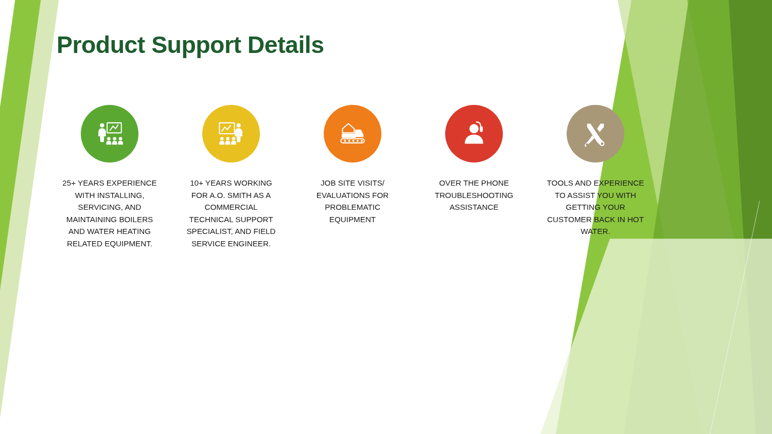Product Support Details
25+ years experience with installing, servicing, and maintaining boilers and water heating related equipment.
10+ years working for A.O. Smith as a commercial technical support specialist, and field service engineer.
Job site visits/ evaluations for problematic equipment
Over the phone troubleshooting assistance
Tools and experience to assist you with getting your customer back in hot water.